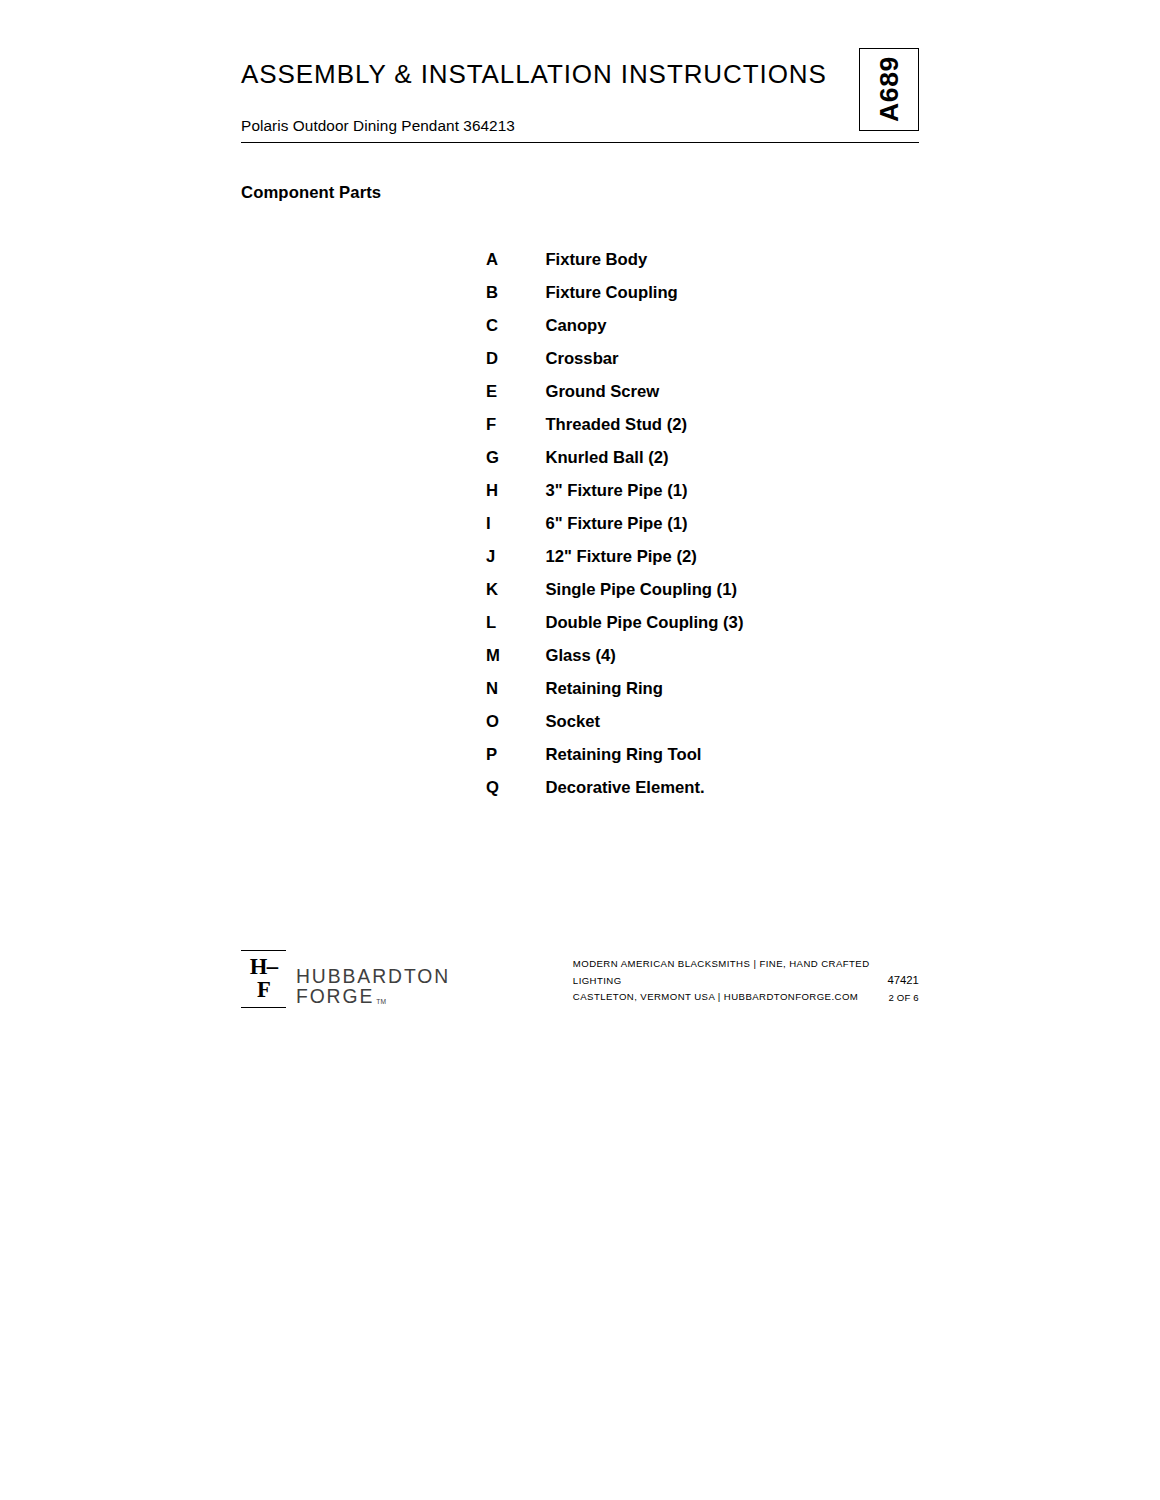A689
ASSEMBLY & INSTALLATION INSTRUCTIONS
Polaris Outdoor Dining Pendant 364213
Component Parts
| A | Fixture Body |
| B | Fixture Coupling |
| C | Canopy |
| D | Crossbar |
| E | Ground Screw |
| F | Threaded Stud (2) |
| G | Knurled Ball (2) |
| H | 3" Fixture Pipe (1) |
| I | 6" Fixture Pipe (1) |
| J | 12" Fixture Pipe (2) |
| K | Single Pipe Coupling (1) |
| L | Double Pipe Coupling (3) |
| M | Glass (4) |
| N | Retaining Ring |
| O | Socket |
| P | Retaining Ring Tool |
| Q | Decorative Element. |
H‒F
HUBBARDTON FORGETM
MODERN AMERICAN BLACKSMITHS | FINE, HAND CRAFTED LIGHTING
CASTLETON, VERMONT USA | HUBBARDTONFORGE.COM
47421
2 OF 6